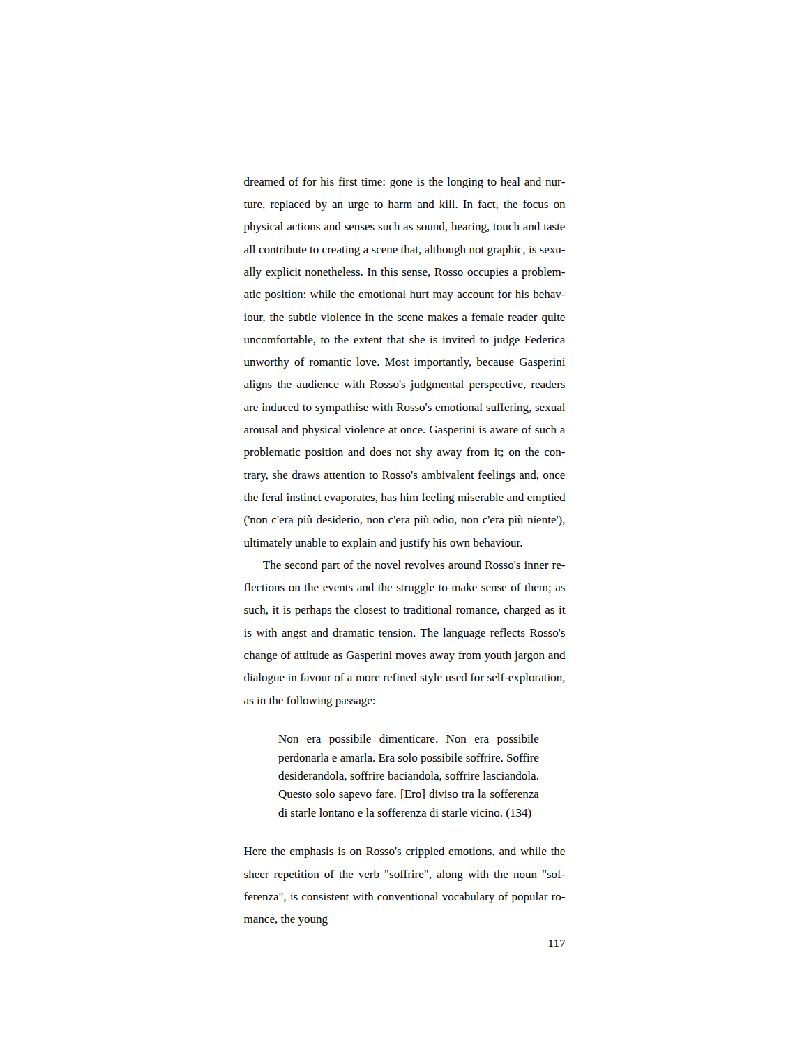dreamed of for his first time: gone is the longing to heal and nurture, replaced by an urge to harm and kill. In fact, the focus on physical actions and senses such as sound, hearing, touch and taste all contribute to creating a scene that, although not graphic, is sexually explicit nonetheless. In this sense, Rosso occupies a problematic position: while the emotional hurt may account for his behaviour, the subtle violence in the scene makes a female reader quite uncomfortable, to the extent that she is invited to judge Federica unworthy of romantic love. Most importantly, because Gasperini aligns the audience with Rosso's judgmental perspective, readers are induced to sympathise with Rosso's emotional suffering, sexual arousal and physical violence at once. Gasperini is aware of such a problematic position and does not shy away from it; on the contrary, she draws attention to Rosso's ambivalent feelings and, once the feral instinct evaporates, has him feeling miserable and emptied ('non c'era più desiderio, non c'era più odio, non c'era più niente'), ultimately unable to explain and justify his own behaviour.
The second part of the novel revolves around Rosso's inner reflections on the events and the struggle to make sense of them; as such, it is perhaps the closest to traditional romance, charged as it is with angst and dramatic tension. The language reflects Rosso's change of attitude as Gasperini moves away from youth jargon and dialogue in favour of a more refined style used for self-exploration, as in the following passage:
Non era possibile dimenticare. Non era possibile perdonarla e amarla. Era solo possibile soffrire. Soffire desiderandola, soffrire baciandola, soffrire lasciandola. Questo solo sapevo fare. [Ero] diviso tra la sofferenza di starle lontano e la sofferenza di starle vicino. (134)
Here the emphasis is on Rosso's crippled emotions, and while the sheer repetition of the verb "soffrire", along with the noun "sofferenza", is consistent with conventional vocabulary of popular romance, the young
117